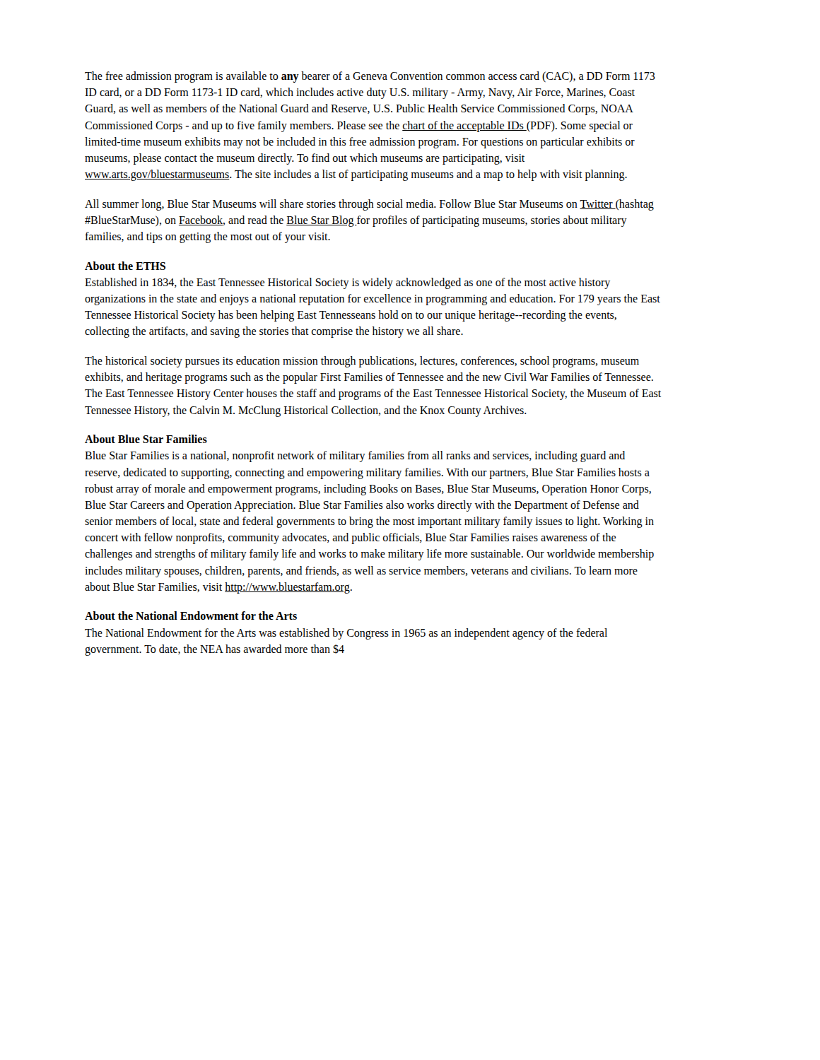The free admission program is available to any bearer of a Geneva Convention common access card (CAC), a DD Form 1173 ID card, or a DD Form 1173-1 ID card, which includes active duty U.S. military - Army, Navy, Air Force, Marines, Coast Guard, as well as members of the National Guard and Reserve, U.S. Public Health Service Commissioned Corps, NOAA Commissioned Corps - and up to five family members. Please see the chart of the acceptable IDs (PDF). Some special or limited-time museum exhibits may not be included in this free admission program. For questions on particular exhibits or museums, please contact the museum directly. To find out which museums are participating, visit www.arts.gov/bluestarmuseums. The site includes a list of participating museums and a map to help with visit planning.
All summer long, Blue Star Museums will share stories through social media. Follow Blue Star Museums on Twitter (hashtag #BlueStarMuse), on Facebook, and read the Blue Star Blog for profiles of participating museums, stories about military families, and tips on getting the most out of your visit.
About the ETHS
Established in 1834, the East Tennessee Historical Society is widely acknowledged as one of the most active history organizations in the state and enjoys a national reputation for excellence in programming and education. For 179 years the East Tennessee Historical Society has been helping East Tennesseans hold on to our unique heritage--recording the events, collecting the artifacts, and saving the stories that comprise the history we all share.
The historical society pursues its education mission through publications, lectures, conferences, school programs, museum exhibits, and heritage programs such as the popular First Families of Tennessee and the new Civil War Families of Tennessee. The East Tennessee History Center houses the staff and programs of the East Tennessee Historical Society, the Museum of East Tennessee History, the Calvin M. McClung Historical Collection, and the Knox County Archives.
About Blue Star Families
Blue Star Families is a national, nonprofit network of military families from all ranks and services, including guard and reserve, dedicated to supporting, connecting and empowering military families. With our partners, Blue Star Families hosts a robust array of morale and empowerment programs, including Books on Bases, Blue Star Museums, Operation Honor Corps, Blue Star Careers and Operation Appreciation. Blue Star Families also works directly with the Department of Defense and senior members of local, state and federal governments to bring the most important military family issues to light. Working in concert with fellow nonprofits, community advocates, and public officials, Blue Star Families raises awareness of the challenges and strengths of military family life and works to make military life more sustainable. Our worldwide membership includes military spouses, children, parents, and friends, as well as service members, veterans and civilians. To learn more about Blue Star Families, visit http://www.bluestarfam.org.
About the National Endowment for the Arts
The National Endowment for the Arts was established by Congress in 1965 as an independent agency of the federal government. To date, the NEA has awarded more than $4